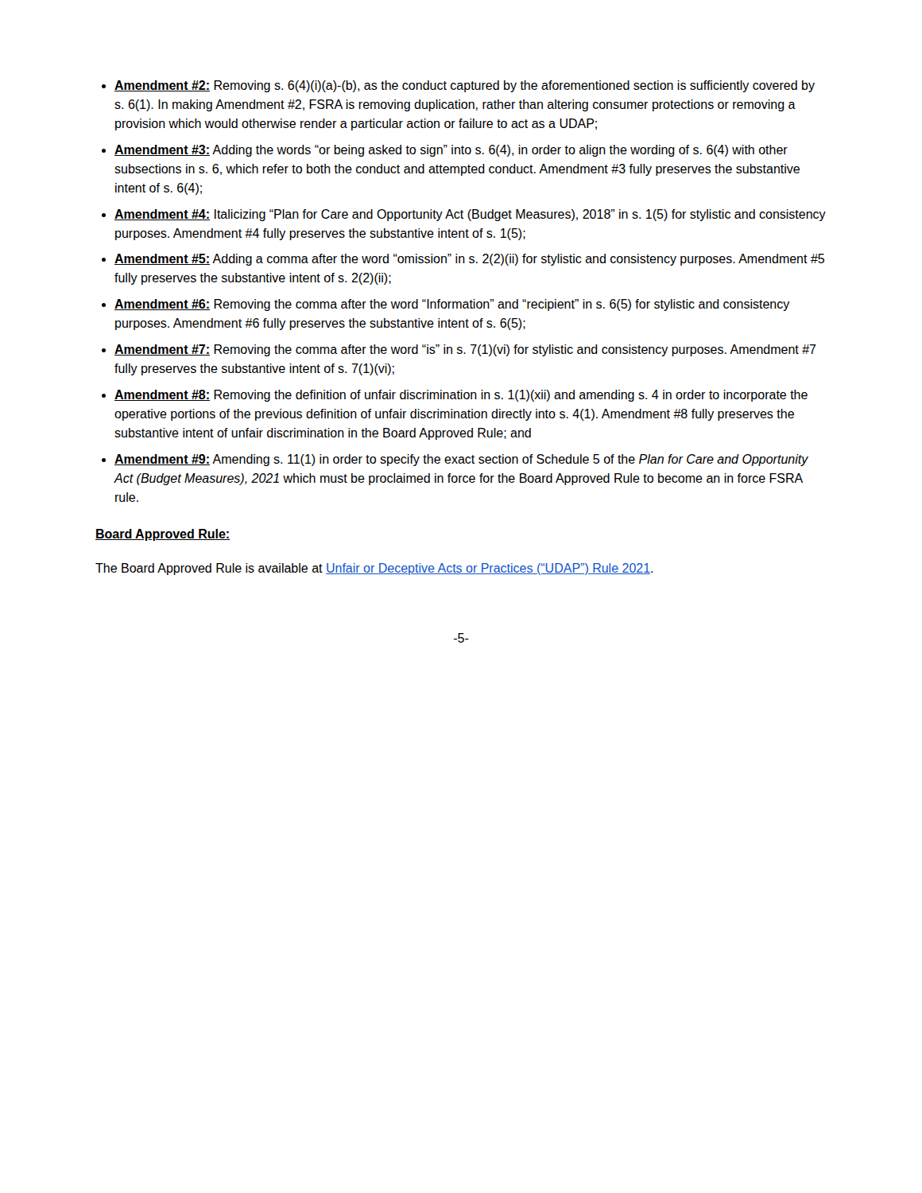Amendment #2: Removing s. 6(4)(i)(a)-(b), as the conduct captured by the aforementioned section is sufficiently covered by s. 6(1). In making Amendment #2, FSRA is removing duplication, rather than altering consumer protections or removing a provision which would otherwise render a particular action or failure to act as a UDAP;
Amendment #3: Adding the words “or being asked to sign” into s. 6(4), in order to align the wording of s. 6(4) with other subsections in s. 6, which refer to both the conduct and attempted conduct. Amendment #3 fully preserves the substantive intent of s. 6(4);
Amendment #4: Italicizing “Plan for Care and Opportunity Act (Budget Measures), 2018” in s. 1(5) for stylistic and consistency purposes. Amendment #4 fully preserves the substantive intent of s. 1(5);
Amendment #5: Adding a comma after the word “omission” in s. 2(2)(ii) for stylistic and consistency purposes. Amendment #5 fully preserves the substantive intent of s. 2(2)(ii);
Amendment #6: Removing the comma after the word “Information” and “recipient” in s. 6(5) for stylistic and consistency purposes. Amendment #6 fully preserves the substantive intent of s. 6(5);
Amendment #7: Removing the comma after the word “is” in s. 7(1)(vi) for stylistic and consistency purposes. Amendment #7 fully preserves the substantive intent of s. 7(1)(vi);
Amendment #8: Removing the definition of unfair discrimination in s. 1(1)(xii) and amending s. 4 in order to incorporate the operative portions of the previous definition of unfair discrimination directly into s. 4(1). Amendment #8 fully preserves the substantive intent of unfair discrimination in the Board Approved Rule; and
Amendment #9: Amending s. 11(1) in order to specify the exact section of Schedule 5 of the Plan for Care and Opportunity Act (Budget Measures), 2021 which must be proclaimed in force for the Board Approved Rule to become an in force FSRA rule.
Board Approved Rule:
The Board Approved Rule is available at Unfair or Deceptive Acts or Practices (“UDAP”) Rule 2021.
-5-